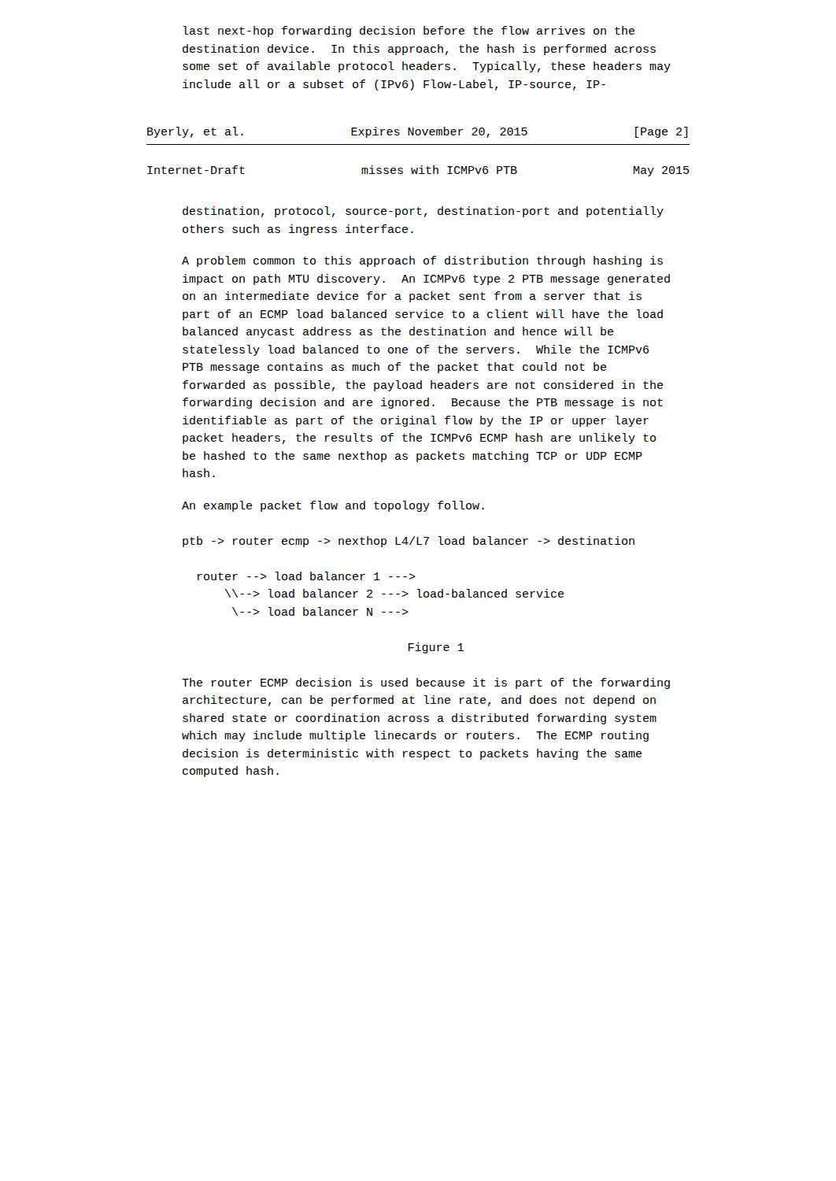last next-hop forwarding decision before the flow arrives on the destination device. In this approach, the hash is performed across some set of available protocol headers. Typically, these headers may include all or a subset of (IPv6) Flow-Label, IP-source, IP-
Byerly, et al. Expires November 20, 2015 [Page 2]
Internet-Draft misses with ICMPv6 PTB May 2015
destination, protocol, source-port, destination-port and potentially others such as ingress interface.
A problem common to this approach of distribution through hashing is impact on path MTU discovery. An ICMPv6 type 2 PTB message generated on an intermediate device for a packet sent from a server that is part of an ECMP load balanced service to a client will have the load balanced anycast address as the destination and hence will be statelessly load balanced to one of the servers. While the ICMPv6 PTB message contains as much of the packet that could not be forwarded as possible, the payload headers are not considered in the forwarding decision and are ignored. Because the PTB message is not identifiable as part of the original flow by the IP or upper layer packet headers, the results of the ICMPv6 ECMP hash are unlikely to be hashed to the same nexthop as packets matching TCP or UDP ECMP hash.
An example packet flow and topology follow.
ptb -> router ecmp -> nexthop L4/L7 load balancer -> destination

  router --> load balancer 1 --->
      \\--> load balancer 2 ---> load-balanced service
       \--> load balancer N --->
Figure 1
The router ECMP decision is used because it is part of the forwarding architecture, can be performed at line rate, and does not depend on shared state or coordination across a distributed forwarding system which may include multiple linecards or routers. The ECMP routing decision is deterministic with respect to packets having the same computed hash.